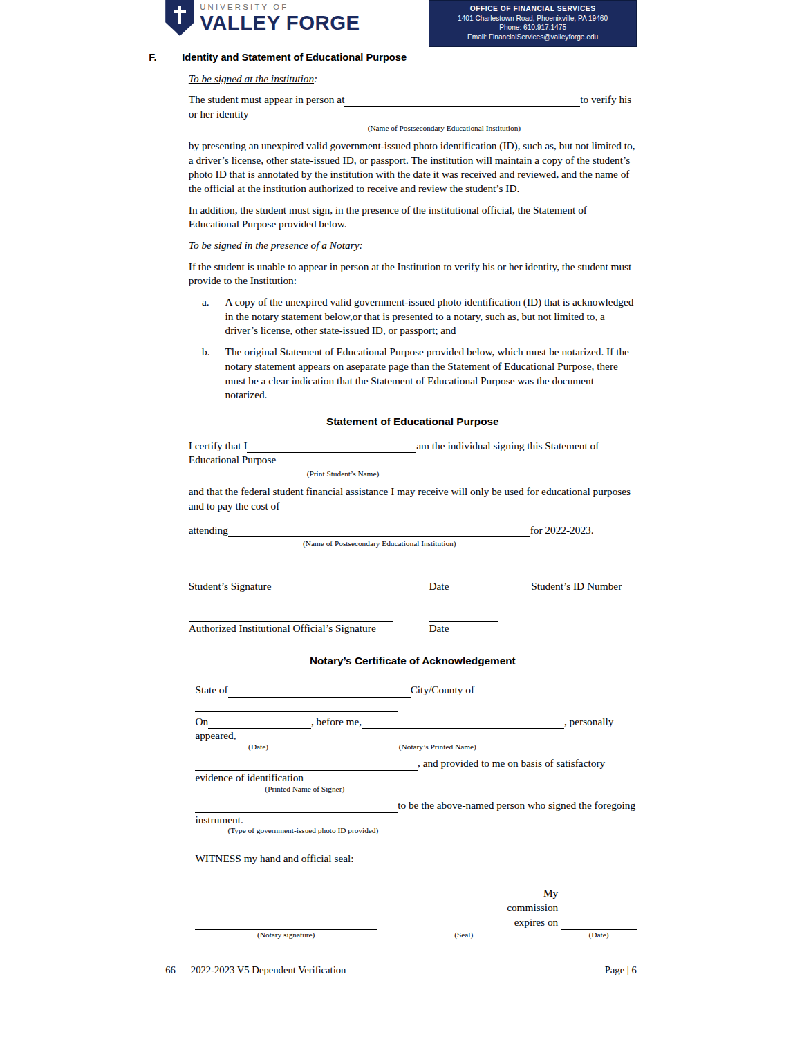UNIVERSITY OF VALLEY FORGE
OFFICE OF FINANCIAL SERVICES
1401 Charlestown Road, Phoenixville, PA 19460
Phone: 610.917.1475
Email: FinancialServices@valleyforge.edu
F. Identity and Statement of Educational Purpose
To be signed at the institution:
The student must appear in person at to verify his or her identity
(Name of Postsecondary Educational Institution)
by presenting an unexpired valid government-issued photo identification (ID), such as, but not limited to, a driver’s license, other state-issued ID, or passport. The institution will maintain a copy of the student’s photo ID that is annotated by the institution with the date it was received and reviewed, and the name of the official at the institution authorized to receive and review the student’s ID.
In addition, the student must sign, in the presence of the institutional official, the Statement of Educational Purpose provided below.
To be signed in the presence of a Notary:
If the student is unable to appear in person at the Institution to verify his or her identity, the student must provide to the Institution:
a. A copy of the unexpired valid government-issued photo identification (ID) that is acknowledged in the notary statement below,or that is presented to a notary, such as, but not limited to, a driver’s license, other state-issued ID, or passport; and
b. The original Statement of Educational Purpose provided below, which must be notarized. If the notary statement appears on aseparate page than the Statement of Educational Purpose, there must be a clear indication that the Statement of Educational Purpose was the document notarized.
Statement of Educational Purpose
I certify that I am the individual signing this Statement of Educational Purpose
(Print Student’s Name)
and that the federal student financial assistance I may receive will only be used for educational purposes and to pay the cost of
attending for 2022-2023.
(Name of Postsecondary Educational Institution)
| Student’s Signature | | Date | | Student’s ID Number |
| Authorized Institutional Official’s Signature | | Date | | |
Notary’s Certificate of Acknowledgement
State of City/County of
On , before me, , personally appeared,
(Date) (Notary’s Printed Name)
, and provided to me on basis of satisfactory evidence of identification
(Printed Name of Signer)
to be the above-named person who signed the foregoing instrument.
(Type of government-issued photo ID provided)
WITNESS my hand and official seal:
| | | | My commission expires on | |
| (Notary signature) | | (Seal) | | (Date) |
66 2022-2023 V5 Dependent Verification
Page | 6